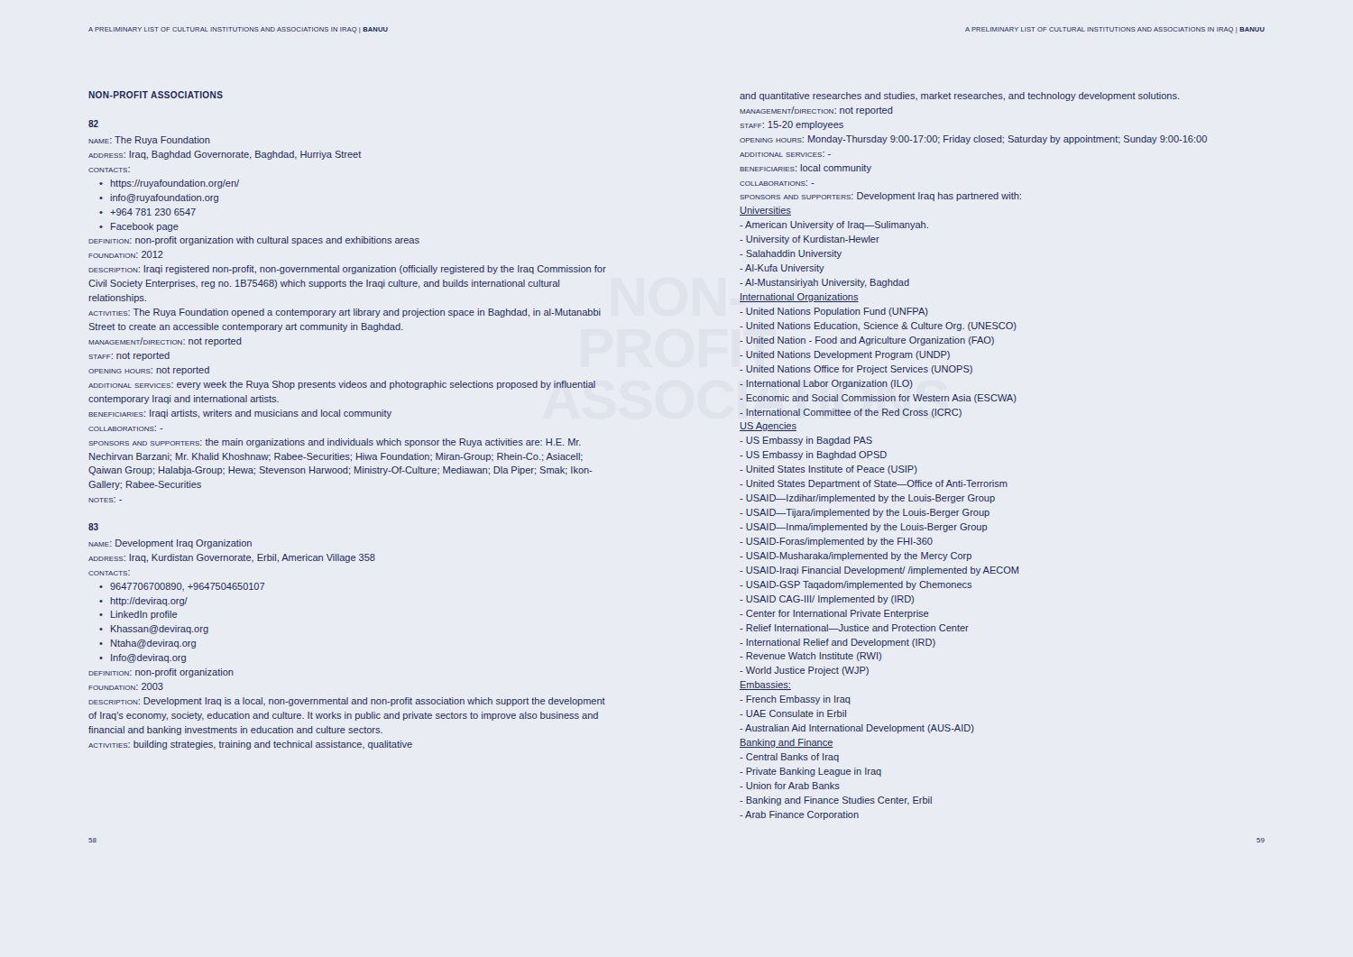A PRELIMINARY LIST OF CULTURAL INSTITUTIONS AND ASSOCIATIONS IN IRAQ | BANUU A PRELIMINARY LIST OF CULTURAL INSTITUTIONS AND ASSOCIATIONS IN IRAQ | BANUU
NON-PROFIT
ASSOCIATIONS
NON-PROFIT ASSOCIATIONS
82
Name: The Ruya Foundation
Address: Iraq, Baghdad Governorate, Baghdad, Hurriya Street
Contacts:
https://ruyafoundation.org/en/
info@ruyafoundation.org
+964 781 230 6547
Facebook page
Definition: non-profit organization with cultural spaces and exhibitions areas
Foundation: 2012
Description: Iraqi registered non-profit, non-governmental organization (officially registered by the Iraq Commission for Civil Society Enterprises, reg no. 1B75468) which supports the Iraqi culture, and builds international cultural relationships.
Activities: The Ruya Foundation opened a contemporary art library and projection space in Baghdad, in al-Mutanabbi Street to create an accessible contemporary art community in Baghdad.
Management/direction: not reported
Staff: not reported
Opening hours: not reported
Additional services: every week the Ruya Shop presents videos and photographic selections proposed by influential contemporary Iraqi and international artists.
Beneficiaries: Iraqi artists, writers and musicians and local community
Collaborations: -
Sponsors and supporters: the main organizations and individuals which sponsor the Ruya activities are: H.E. Mr. Nechirvan Barzani; Mr. Khalid Khoshnaw; Rabee-Securities; Hiwa Foundation; Miran-Group; Rhein-Co.; Asiacell; Qaiwan Group; Halabja-Group; Hewa; Stevenson Harwood; Ministry-Of-Culture; Mediawan; Dla Piper; Smak; Ikon-Gallery; Rabee-Securities
Notes: -
83
Name: Development Iraq Organization
Address: Iraq, Kurdistan Governorate, Erbil, American Village 358
Contacts:
9647706700890, +9647504650107
http://deviraq.org/
LinkedIn profile
Khassan@deviraq.org
Ntaha@deviraq.org
Info@deviraq.org
Definition: non-profit organization
Foundation: 2003
Description: Development Iraq is a local, non-governmental and non-profit association which support the development of Iraq's economy, society, education and culture. It works in public and private sectors to improve also business and financial and banking investments in education and culture sectors.
Activities: building strategies, training and technical assistance, qualitative
and quantitative researches and studies, market researches, and technology development solutions.
Management/direction: not reported
Staff: 15-20 employees
Opening hours: Monday-Thursday 9:00-17:00; Friday closed; Saturday by appointment; Sunday 9:00-16:00
Additional services: -
Beneficiaries: local community
Collaborations: -
Sponsors and supporters: Development Iraq has partnered with:
Universities
- American University of Iraq—Sulimanyah.
- University of Kurdistan-Hewler
- Salahaddin University
- Al-Kufa University
- Al-Mustansiriyah University, Baghdad
International Organizations
- United Nations Population Fund (UNFPA)
- United Nations Education, Science & Culture Org. (UNESCO)
- United Nation - Food and Agriculture Organization (FAO)
- United Nations Development Program (UNDP)
- United Nations Office for Project Services (UNOPS)
- International Labor Organization (ILO)
- Economic and Social Commission for Western Asia (ESCWA)
- International Committee of the Red Cross (ICRC)
US Agencies
- US Embassy in Bagdad PAS
- US Embassy in Baghdad OPSD
- United States Institute of Peace (USIP)
- United States Department of State—Office of Anti-Terrorism
- USAID—Izdihar/implemented by the Louis-Berger Group
- USAID—Tijara/implemented by the Louis-Berger Group
- USAID—Inma/implemented by the Louis-Berger Group
- USAID-Foras/implemented by the FHI-360
- USAID-Musharaka/implemented by the Mercy Corp
- USAID-Iraqi Financial Development/ /implemented by AECOM
- USAID-GSP Taqadom/implemented by Chemonecs
- USAID CAG-III/ Implemented by (IRD)
- Center for International Private Enterprise
- Relief International—Justice and Protection Center
- International Relief and Development (IRD)
- Revenue Watch Institute (RWI)
- World Justice Project (WJP)
Embassies:
- French Embassy in Iraq
- UAE Consulate in Erbil
- Australian Aid International Development (AUS-AID)
Banking and Finance
- Central Banks of Iraq
- Private Banking League in Iraq
- Union for Arab Banks
- Banking and Finance Studies Center, Erbil
- Arab Finance Corporation
58
59